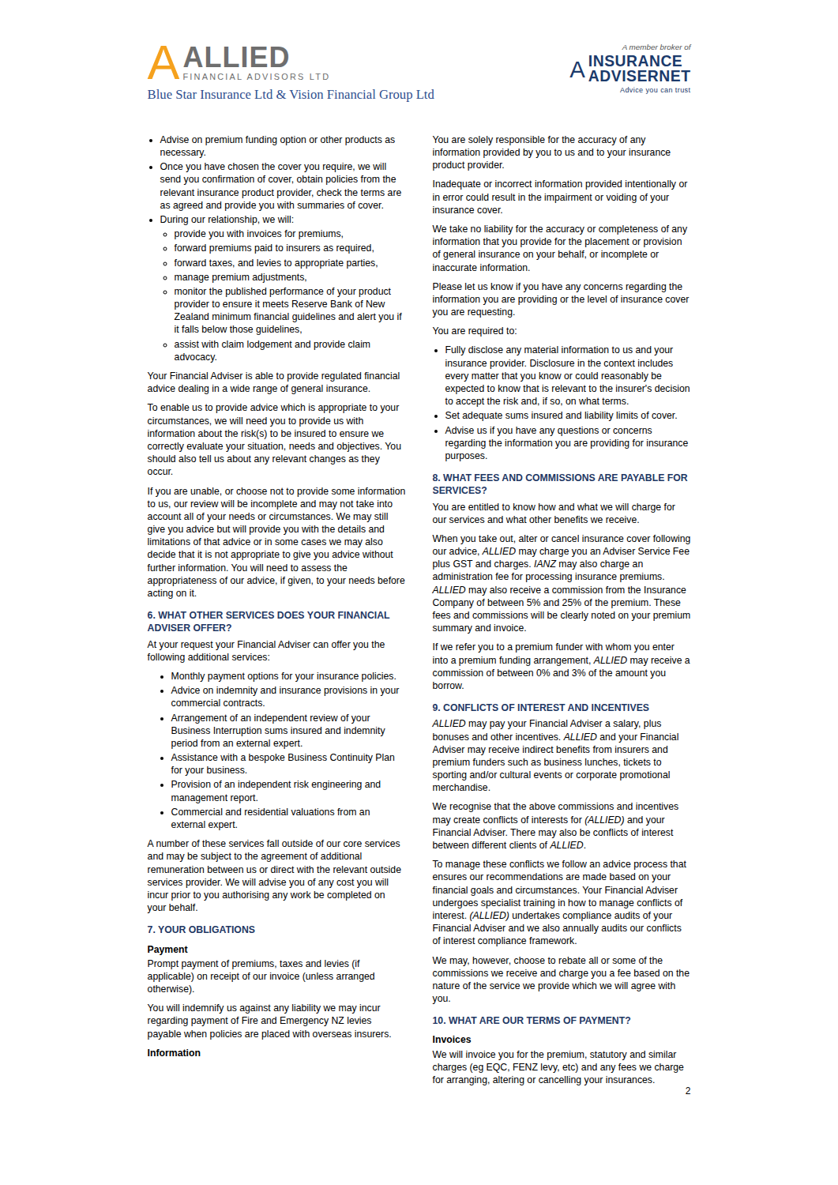A
ALLIED FINANCIAL ADVISORS LTD
Blue Star Insurance Ltd & Vision Financial Group Ltd
A member broker of
A
INSURANCE ADVISERNET
Advice you can trust
Advise on premium funding option or other products as necessary.
Once you have chosen the cover you require, we will send you confirmation of cover, obtain policies from the relevant insurance product provider, check the terms are as agreed and provide you with summaries of cover.
During our relationship, we will:
provide you with invoices for premiums,
forward premiums paid to insurers as required,
forward taxes, and levies to appropriate parties,
manage premium adjustments,
monitor the published performance of your product provider to ensure it meets Reserve Bank of New Zealand minimum financial guidelines and alert you if it falls below those guidelines,
assist with claim lodgement and provide claim advocacy.
Your Financial Adviser is able to provide regulated financial advice dealing in a wide range of general insurance.
To enable us to provide advice which is appropriate to your circumstances, we will need you to provide us with information about the risk(s) to be insured to ensure we correctly evaluate your situation, needs and objectives. You should also tell us about any relevant changes as they occur.
If you are unable, or choose not to provide some information to us, our review will be incomplete and may not take into account all of your needs or circumstances. We may still give you advice but will provide you with the details and limitations of that advice or in some cases we may also decide that it is not appropriate to give you advice without further information. You will need to assess the appropriateness of our advice, if given, to your needs before acting on it.
6. What other services does your financial adviser offer?
At your request your Financial Adviser can offer you the following additional services:
Monthly payment options for your insurance policies.
Advice on indemnity and insurance provisions in your commercial contracts.
Arrangement of an independent review of your Business Interruption sums insured and indemnity period from an external expert.
Assistance with a bespoke Business Continuity Plan for your business.
Provision of an independent risk engineering and management report.
Commercial and residential valuations from an external expert.
A number of these services fall outside of our core services and may be subject to the agreement of additional remuneration between us or direct with the relevant outside services provider. We will advise you of any cost you will incur prior to you authorising any work be completed on your behalf.
7. Your obligations
Payment
Prompt payment of premiums, taxes and levies (if applicable) on receipt of our invoice (unless arranged otherwise).
You will indemnify us against any liability we may incur regarding payment of Fire and Emergency NZ levies payable when policies are placed with overseas insurers.
Information
You are solely responsible for the accuracy of any information provided by you to us and to your insurance product provider.
Inadequate or incorrect information provided intentionally or in error could result in the impairment or voiding of your insurance cover.
We take no liability for the accuracy or completeness of any information that you provide for the placement or provision of general insurance on your behalf, or incomplete or inaccurate information.
Please let us know if you have any concerns regarding the information you are providing or the level of insurance cover you are requesting.
You are required to:
Fully disclose any material information to us and your insurance provider. Disclosure in the context includes every matter that you know or could reasonably be expected to know that is relevant to the insurer's decision to accept the risk and, if so, on what terms.
Set adequate sums insured and liability limits of cover.
Advise us if you have any questions or concerns regarding the information you are providing for insurance purposes.
8. What fees and commissions are payable for services?
You are entitled to know how and what we will charge for our services and what other benefits we receive.
When you take out, alter or cancel insurance cover following our advice, ALLIED may charge you an Adviser Service Fee plus GST and charges. IANZ may also charge an administration fee for processing insurance premiums. ALLIED may also receive a commission from the Insurance Company of between 5% and 25% of the premium. These fees and commissions will be clearly noted on your premium summary and invoice.
If we refer you to a premium funder with whom you enter into a premium funding arrangement, ALLIED may receive a commission of between 0% and 3% of the amount you borrow.
9. Conflicts of interest and incentives
ALLIED may pay your Financial Adviser a salary, plus bonuses and other incentives. ALLIED and your Financial Adviser may receive indirect benefits from insurers and premium funders such as business lunches, tickets to sporting and/or cultural events or corporate promotional merchandise.
We recognise that the above commissions and incentives may create conflicts of interests for (ALLIED) and your Financial Adviser. There may also be conflicts of interest between different clients of ALLIED.
To manage these conflicts we follow an advice process that ensures our recommendations are made based on your financial goals and circumstances. Your Financial Adviser undergoes specialist training in how to manage conflicts of interest. (ALLIED) undertakes compliance audits of your Financial Adviser and we also annually audits our conflicts of interest compliance framework.
We may, however, choose to rebate all or some of the commissions we receive and charge you a fee based on the nature of the service we provide which we will agree with you.
10. What are our terms of payment?
Invoices
We will invoice you for the premium, statutory and similar charges (eg EQC, FENZ levy, etc) and any fees we charge for arranging, altering or cancelling your insurances.
2